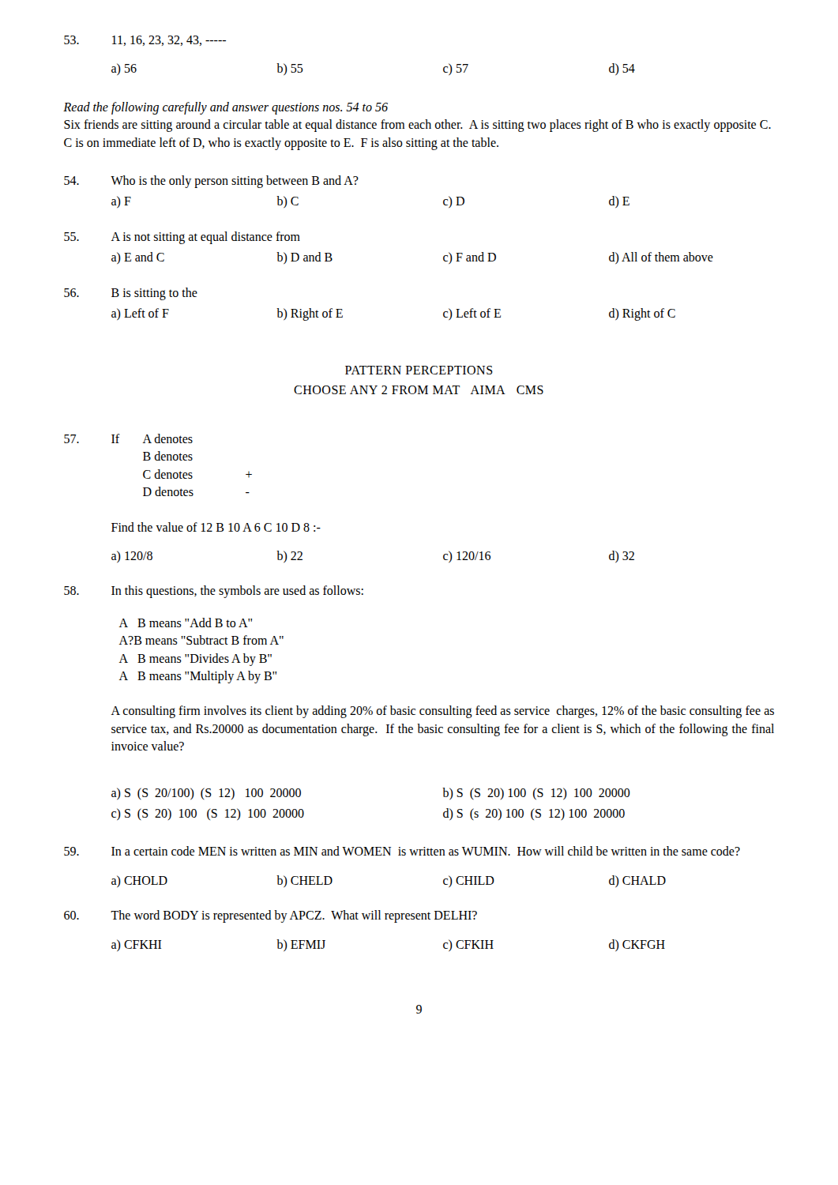53.
11, 16, 23, 32, 43, -----
a) 56
b) 55
c) 57
d) 54
Read the following carefully and answer questions nos. 54 to 56
Six friends are sitting around a circular table at equal distance from each other. A is sitting two places right of B who is exactly opposite C. C is on immediate left of D, who is exactly opposite to E. F is also sitting at the table.
54.
Who is the only person sitting between B and A?
a) F
b) C
c) D
d) E
55.
A is not sitting at equal distance from
a) E and C
b) D and B
c) F and D
d) All of them above
56.
B is sitting to the
a) Left of F
b) Right of E
c) Left of E
d) Right of C
PATTERN PERCEPTIONS
CHOOSE ANY 2 FROM MAT AIMA CMS
57.
If
A denotes
B denotes
C denotes+
D denotes-
Find the value of 12 B 10 A 6 C 10 D 8 :-
a) 120/8
b) 22
c) 120/16
d) 32
58.
In this questions, the symbols are used as follows:
A B means "Add B to A"
A?B means "Subtract B from A"
A B means "Divides A by B"
A B means "Multiply A by B"
A consulting firm involves its client by adding 20% of basic consulting feed as service charges, 12% of the basic consulting fee as service tax, and Rs.20000 as documentation charge. If the basic consulting fee for a client is S, which of the following the final invoice value?
a) S (S 20/100) (S 12) 100 20000
b) S (S 20) 100 (S 12) 100 20000
c) S (S 20) 100 (S 12) 100 20000
d) S (s 20) 100 (S 12) 100 20000
59.
In a certain code MEN is written as MIN and WOMEN is written as WUMIN. How will child be written in the same code?
a) CHOLD
b) CHELD
c) CHILD
d) CHALD
60.
The word BODY is represented by APCZ. What will represent DELHI?
a) CFKHI
b) EFMIJ
c) CFKIH
d) CKFGH
9